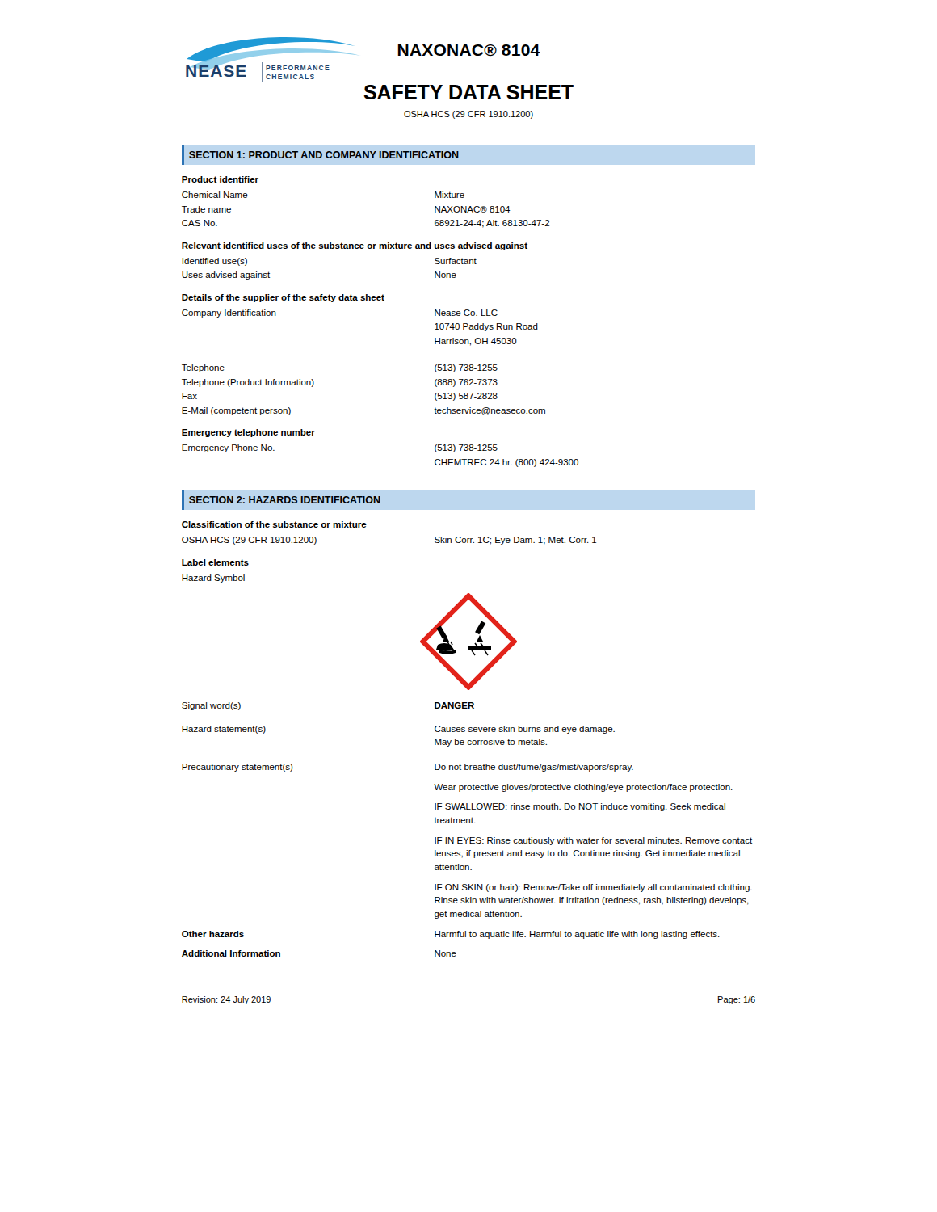NEASE PERFORMANCE CHEMICALS
NAXONAC® 8104
SAFETY DATA SHEET
OSHA HCS (29 CFR 1910.1200)
SECTION 1: PRODUCT AND COMPANY IDENTIFICATION
Product identifier
| Chemical Name | Mixture |
| Trade name | NAXONAC® 8104 |
| CAS No. | 68921-24-4; Alt. 68130-47-2 |
Relevant identified uses of the substance or mixture and uses advised against
| Identified use(s) | Surfactant |
| Uses advised against | None |
Details of the supplier of the safety data sheet
| Company Identification | Nease Co. LLC |
| | 10740 Paddys Run Road |
| | Harrison, OH 45030 |
| Telephone | (513) 738-1255 |
| Telephone (Product Information) | (888) 762-7373 |
| Fax | (513) 587-2828 |
| E-Mail (competent person) | techservice@neaseco.com |
Emergency telephone number
| Emergency Phone No. | (513) 738-1255 |
| | CHEMTREC 24 hr. (800) 424-9300 |
SECTION 2: HAZARDS IDENTIFICATION
Classification of the substance or mixture
| OSHA HCS (29 CFR 1910.1200) | Skin Corr. 1C; Eye Dam. 1; Met. Corr. 1 |
Label elements
| Hazard Symbol | |
| Signal word(s) | DANGER |
| Hazard statement(s) | Causes severe skin burns and eye damage. May be corrosive to metals. |
| Precautionary statement(s) | Do not breathe dust/fume/gas/mist/vapors/spray. Wear protective gloves/protective clothing/eye protection/face protection. IF SWALLOWED: rinse mouth. Do NOT induce vomiting. Seek medical treatment. IF IN EYES: Rinse cautiously with water for several minutes. Remove contact lenses, if present and easy to do. Continue rinsing. Get immediate medical attention. IF ON SKIN (or hair): Remove/Take off immediately all contaminated clothing. Rinse skin with water/shower. If irritation (redness, rash, blistering) develops, get medical attention. |
| Other hazards | Harmful to aquatic life. Harmful to aquatic life with long lasting effects. |
| Additional Information | None |
Revision: 24 July 2019
Page: 1/6